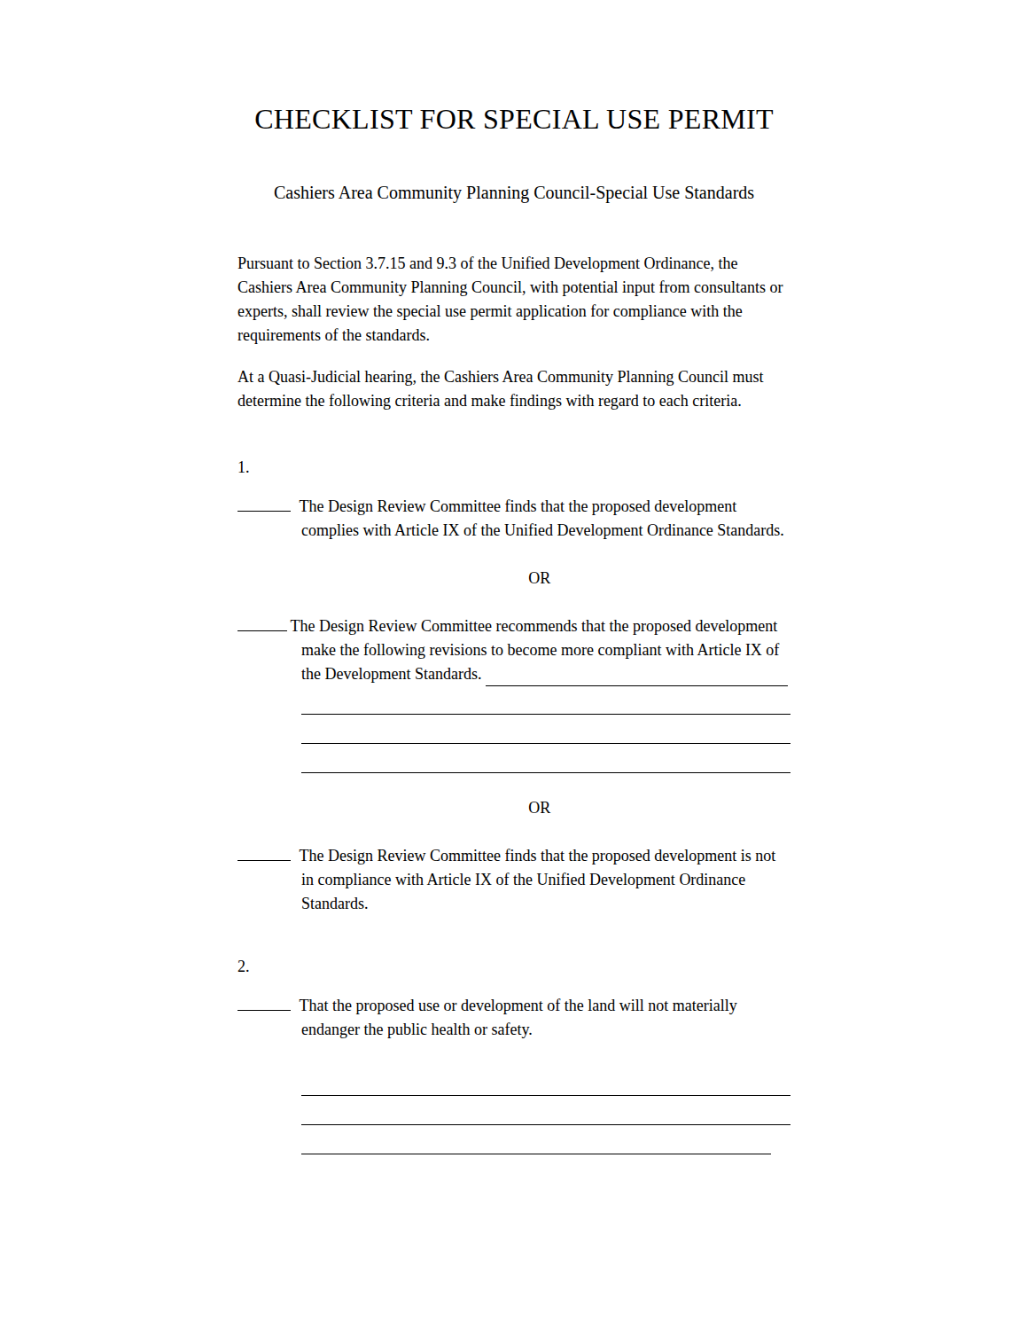CHECKLIST FOR SPECIAL USE PERMIT
Cashiers Area Community Planning Council-Special Use Standards
Pursuant to Section 3.7.15 and 9.3 of the Unified Development Ordinance, the Cashiers Area Community Planning Council, with potential input from consultants or experts, shall review the special use permit application for compliance with the requirements of the standards.
At a Quasi-Judicial hearing, the Cashiers Area Community Planning Council must determine the following criteria and make findings with regard to each criteria.
1.
The Design Review Committee finds that the proposed development complies with Article IX of the Unified Development Ordinance Standards.
OR
The Design Review Committee recommends that the proposed development make the following revisions to become more compliant with Article IX of the Development Standards.
OR
The Design Review Committee finds that the proposed development is not in compliance with Article IX of the Unified Development Ordinance Standards.
2.
That the proposed use or development of the land will not materially endanger the public health or safety.